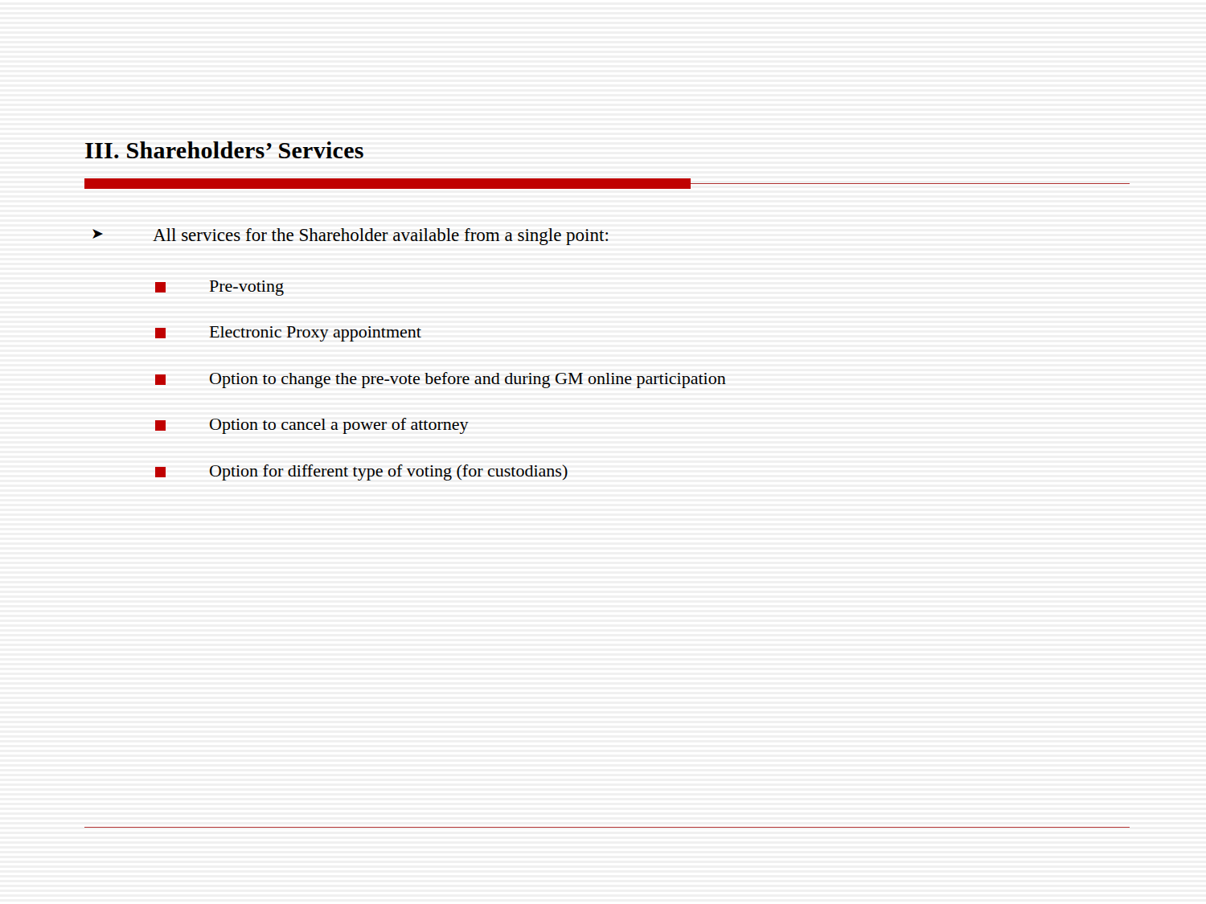III. Shareholders’ Services
All services for the Shareholder available from a single point:
Pre-voting
Electronic Proxy appointment
Option to change the pre-vote before and during GM online participation
Option to cancel a power of attorney
Option for different type of voting (for custodians)